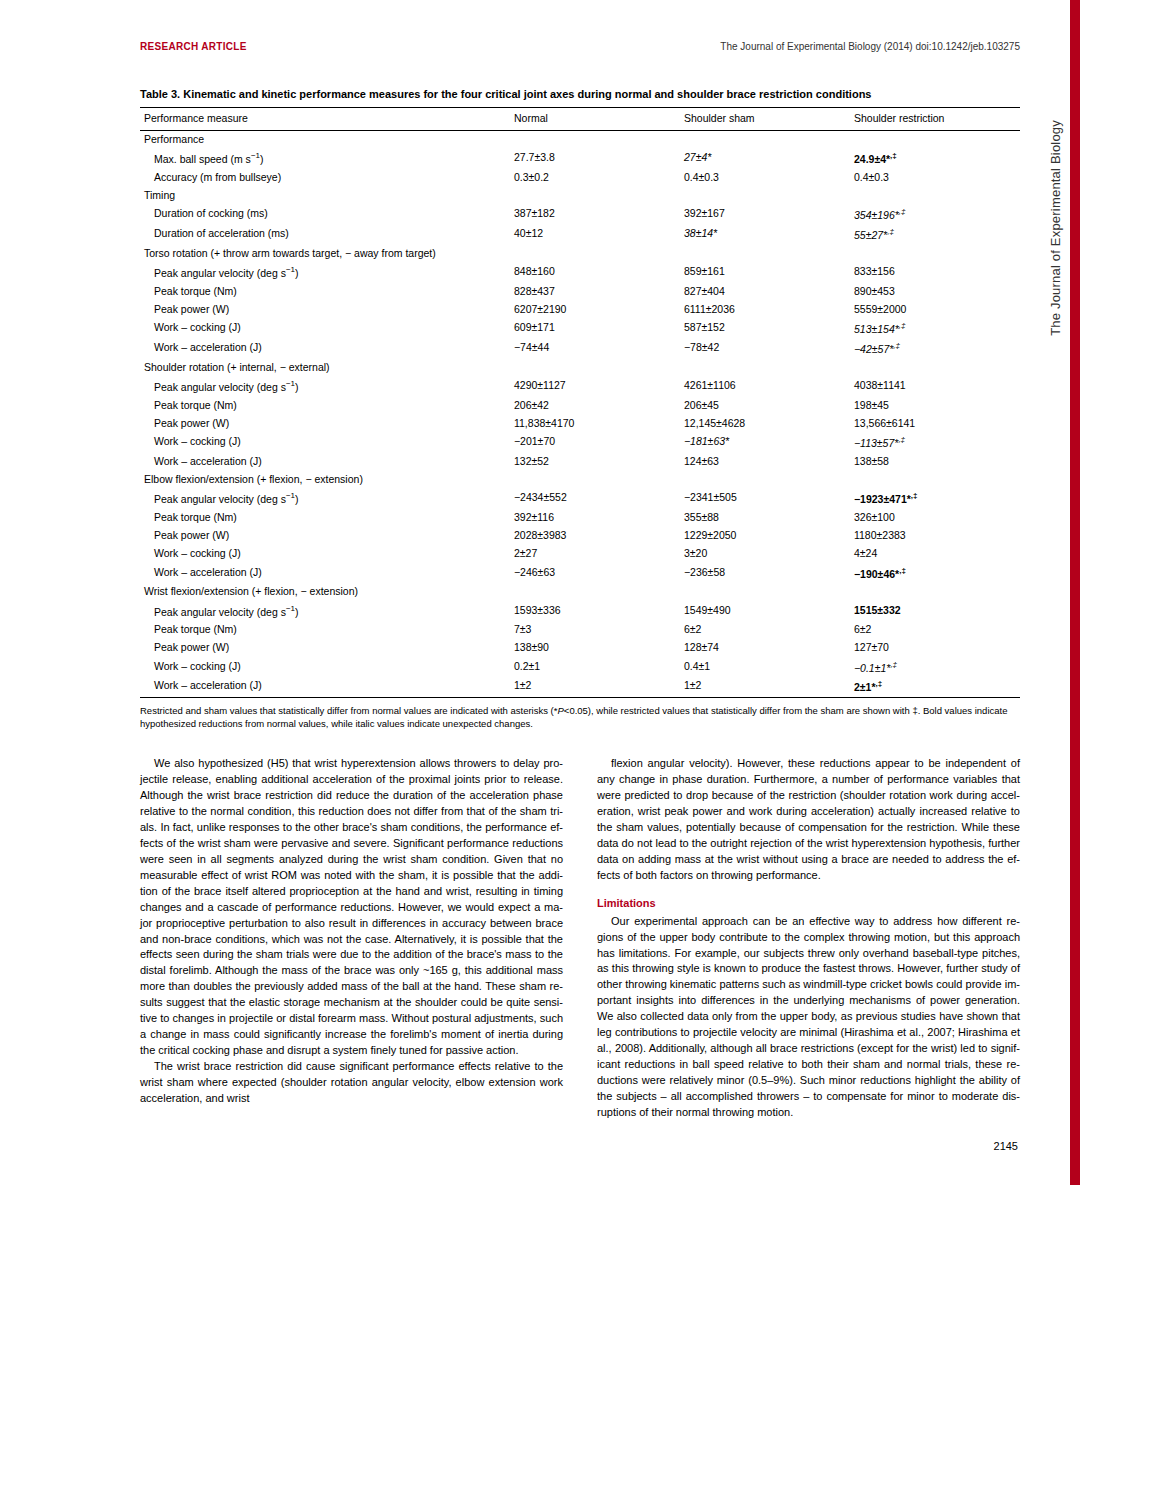The Journal of Experimental Biology
RESEARCH ARTICLE
The Journal of Experimental Biology (2014) doi:10.1242/jeb.103275
Table 3. Kinematic and kinetic performance measures for the four critical joint axes during normal and shoulder brace restriction conditions
| Performance measure | Normal | Shoulder sham | Shoulder restriction |
| --- | --- | --- | --- |
| Performance | | | |
| Max. ball speed (m s −1 ) | 27.7±3.8 | 27±4* | 24.9±4* ,‡ |
| Accuracy (m from bullseye) | 0.3±0.2 | 0.4±0.3 | 0.4±0.3 |
| Timing | | | |
| Duration of cocking (ms) | 387±182 | 392±167 | 354±196* ,‡ |
| Duration of acceleration (ms) | 40±12 | 38±14* | 55±27* ,‡ |
| Torso rotation (+ throw arm towards target, − away from target) | | | |
| Peak angular velocity (deg s −1 ) | 848±160 | 859±161 | 833±156 |
| Peak torque (Nm) | 828±437 | 827±404 | 890±453 |
| Peak power (W) | 6207±2190 | 6111±2036 | 5559±2000 |
| Work – cocking (J) | 609±171 | 587±152 | 513±154* ,‡ |
| Work – acceleration (J) | −74±44 | −78±42 | −42±57* ,‡ |
| Shoulder rotation (+ internal, − external) | | | |
| Peak angular velocity (deg s −1 ) | 4290±1127 | 4261±1106 | 4038±1141 |
| Peak torque (Nm) | 206±42 | 206±45 | 198±45 |
| Peak power (W) | 11,838±4170 | 12,145±4628 | 13,566±6141 |
| Work – cocking (J) | −201±70 | −181±63* | −113±57* ,‡ |
| Work – acceleration (J) | 132±52 | 124±63 | 138±58 |
| Elbow flexion/extension (+ flexion, − extension) | | | |
| Peak angular velocity (deg s −1 ) | −2434±552 | −2341±505 | −1923±471* ,‡ |
| Peak torque (Nm) | 392±116 | 355±88 | 326±100 |
| Peak power (W) | 2028±3983 | 1229±2050 | 1180±2383 |
| Work – cocking (J) | 2±27 | 3±20 | 4±24 |
| Work – acceleration (J) | −246±63 | −236±58 | −190±46* ,‡ |
| Wrist flexion/extension (+ flexion, − extension) | | | |
| Peak angular velocity (deg s −1 ) | 1593±336 | 1549±490 | 1515±332 |
| Peak torque (Nm) | 7±3 | 6±2 | 6±2 |
| Peak power (W) | 138±90 | 128±74 | 127±70 |
| Work – cocking (J) | 0.2±1 | 0.4±1 | −0.1±1* ,‡ |
| Work – acceleration (J) | 1±2 | 1±2 | 2±1* ,‡ |
Restricted and sham values that statistically differ from normal values are indicated with asterisks (*P<0.05), while restricted values that statistically differ from the sham are shown with ‡. Bold values indicate hypothesized reductions from normal values, while italic values indicate unexpected changes.
We also hypothesized (H5) that wrist hyperextension allows throwers to delay projectile release, enabling additional acceleration of the proximal joints prior to release. Although the wrist brace restriction did reduce the duration of the acceleration phase relative to the normal condition, this reduction does not differ from that of the sham trials. In fact, unlike responses to the other brace's sham conditions, the performance effects of the wrist sham were pervasive and severe. Significant performance reductions were seen in all segments analyzed during the wrist sham condition. Given that no measurable effect of wrist ROM was noted with the sham, it is possible that the addition of the brace itself altered proprioception at the hand and wrist, resulting in timing changes and a cascade of performance reductions. However, we would expect a major proprioceptive perturbation to also result in differences in accuracy between brace and non-brace conditions, which was not the case. Alternatively, it is possible that the effects seen during the sham trials were due to the addition of the brace's mass to the distal forelimb. Although the mass of the brace was only ~165 g, this additional mass more than doubles the previously added mass of the ball at the hand. These sham results suggest that the elastic storage mechanism at the shoulder could be quite sensitive to changes in projectile or distal forearm mass. Without postural adjustments, such a change in mass could significantly increase the forelimb's moment of inertia during the critical cocking phase and disrupt a system finely tuned for passive action.
The wrist brace restriction did cause significant performance effects relative to the wrist sham where expected (shoulder rotation angular velocity, elbow extension work acceleration, and wrist
flexion angular velocity). However, these reductions appear to be independent of any change in phase duration. Furthermore, a number of performance variables that were predicted to drop because of the restriction (shoulder rotation work during acceleration, wrist peak power and work during acceleration) actually increased relative to the sham values, potentially because of compensation for the restriction. While these data do not lead to the outright rejection of the wrist hyperextension hypothesis, further data on adding mass at the wrist without using a brace are needed to address the effects of both factors on throwing performance.
Limitations
Our experimental approach can be an effective way to address how different regions of the upper body contribute to the complex throwing motion, but this approach has limitations. For example, our subjects threw only overhand baseball-type pitches, as this throwing style is known to produce the fastest throws. However, further study of other throwing kinematic patterns such as windmill-type cricket bowls could provide important insights into differences in the underlying mechanisms of power generation. We also collected data only from the upper body, as previous studies have shown that leg contributions to projectile velocity are minimal (Hirashima et al., 2007; Hirashima et al., 2008). Additionally, although all brace restrictions (except for the wrist) led to significant reductions in ball speed relative to both their sham and normal trials, these reductions were relatively minor (0.5–9%). Such minor reductions highlight the ability of the subjects – all accomplished throwers – to compensate for minor to moderate disruptions of their normal throwing motion.
2145